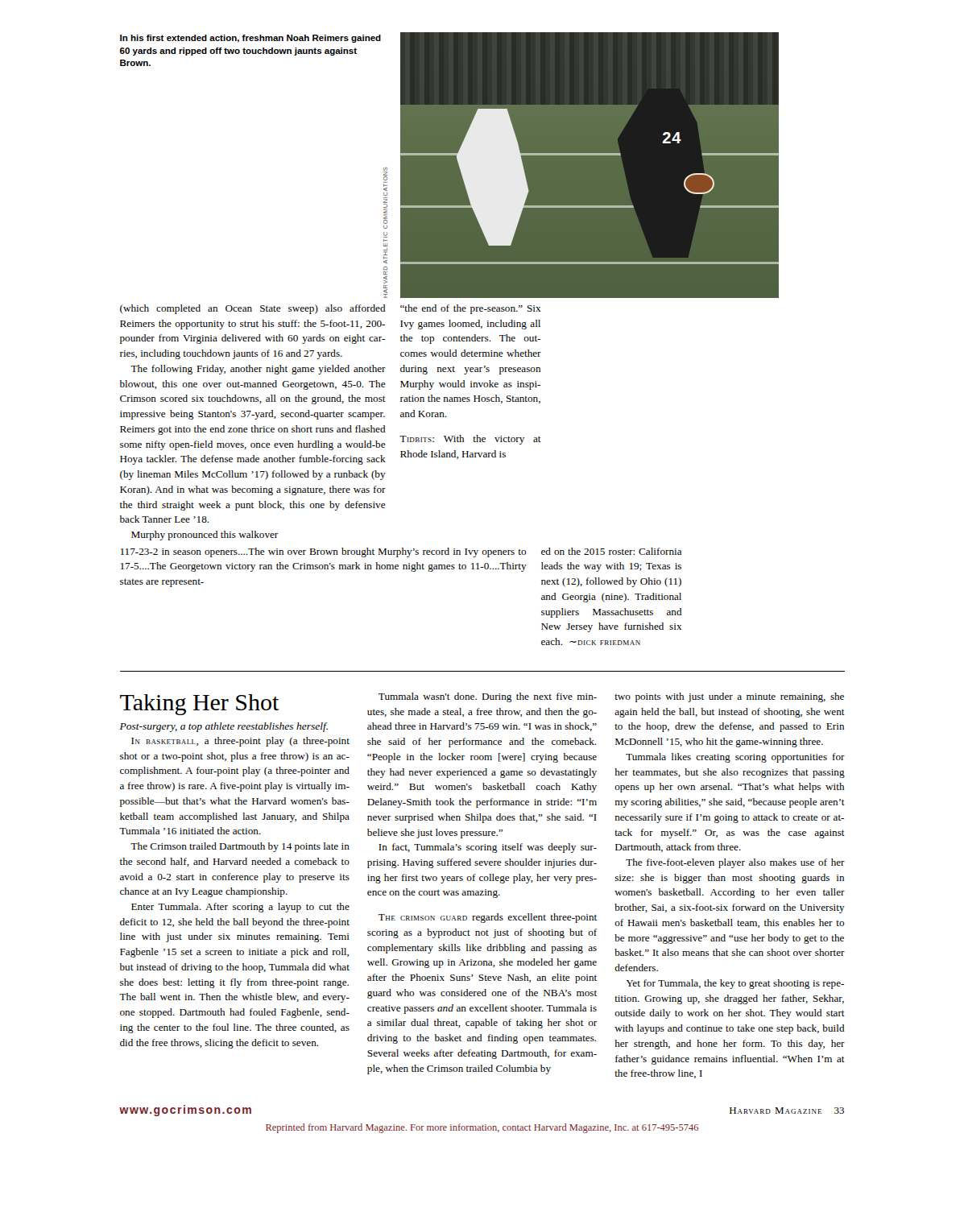In his first extended action, freshman Noah Reimers gained 60 yards and ripped off two touchdown jaunts against Brown.
24
HARVARD ATHLETIC COMMUNICATIONS
(which completed an Ocean State sweep) also afforded Reimers the opportunity to strut his stuff: the 5-foot-11, 200-pounder from Virginia delivered with 60 yards on eight carries, including touchdown jaunts of 16 and 27 yards.
The following Friday, another night game yielded another blowout, this one over out-manned Georgetown, 45-0. The Crimson scored six touchdowns, all on the ground, the most impressive being Stanton's 37-yard, second-quarter scamper. Reimers got into the end zone thrice on short runs and flashed some nifty open-field moves, once even hurdling a would-be Hoya tackler. The defense made another fumble-forcing sack (by lineman Miles McCollum ’17) followed by a runback (by Koran). And in what was becoming a signature, there was for the third straight week a punt block, this one by defensive back Tanner Lee ’18.
Murphy pronounced this walkover
“the end of the pre-season.” Six Ivy games loomed, including all the top contenders. The outcomes would determine whether during next year’s preseason Murphy would invoke as inspiration the names Hosch, Stanton, and Koran.
Tidbits: With the victory at Rhode Island, Harvard is
spacer
117-23-2 in season openers....The win over Brown brought Murphy’s record in Ivy openers to 17-5....The Georgetown victory ran the Crimson's mark in home night games to 11-0....Thirty states are represent-
ed on the 2015 roster: California leads the way with 19; Texas is next (12), followed by Ohio (11) and Georgia (nine). Traditional suppliers Massachusetts and New Jersey have furnished six each. ∼dick friedman
Taking Her Shot
Post-surgery, a top athlete reestablishes herself.
In basketball, a three-point play (a three-point shot or a two-point shot, plus a free throw) is an accomplishment. A four-point play (a three-pointer and a free throw) is rare. A five-point play is virtually impossible—but that’s what the Harvard women's basketball team accomplished last January, and Shilpa Tummala ’16 initiated the action.
The Crimson trailed Dartmouth by 14 points late in the second half, and Harvard needed a comeback to avoid a 0-2 start in conference play to preserve its chance at an Ivy League championship.
Enter Tummala. After scoring a layup to cut the deficit to 12, she held the ball beyond the three-point line with just under six minutes remaining. Temi Fagbenle ’15 set a screen to initiate a pick and roll, but instead of driving to the hoop, Tummala did what she does best: letting it fly from three-point range. The ball went in. Then the whistle blew, and everyone stopped. Dartmouth had fouled Fagbenle, sending the center to the foul line. The three counted, as did the free throws, slicing the deficit to seven.
Tummala wasn't done. During the next five minutes, she made a steal, a free throw, and then the go-ahead three in Harvard’s 75-69 win. “I was in shock,” she said of her performance and the comeback. “People in the locker room [were] crying because they had never experienced a game so devastatingly weird.” But women's basketball coach Kathy Delaney-Smith took the performance in stride: “I’m never surprised when Shilpa does that,” she said. “I believe she just loves pressure.”
In fact, Tummala’s scoring itself was deeply surprising. Having suffered severe shoulder injuries during her first two years of college play, her very presence on the court was amazing.
The crimson guard regards excellent three-point scoring as a byproduct not just of shooting but of complementary skills like dribbling and passing as well. Growing up in Arizona, she modeled her game after the Phoenix Suns’ Steve Nash, an elite point guard who was considered one of the NBA’s most creative passers and an excellent shooter. Tummala is a similar dual threat, capable of taking her shot or driving to the basket and finding open teammates. Several weeks after defeating Dartmouth, for example, when the Crimson trailed Columbia by
two points with just under a minute remaining, she again held the ball, but instead of shooting, she went to the hoop, drew the defense, and passed to Erin McDonnell ’15, who hit the game-winning three.
Tummala likes creating scoring opportunities for her teammates, but she also recognizes that passing opens up her own arsenal. “That’s what helps with my scoring abilities,” she said, “because people aren’t necessarily sure if I’m going to attack to create or attack for myself.” Or, as was the case against Dartmouth, attack from three.
The five-foot-eleven player also makes use of her size: she is bigger than most shooting guards in women's basketball. According to her even taller brother, Sai, a six-foot-six forward on the University of Hawaii men's basketball team, this enables her to be more “aggressive” and “use her body to get to the basket.” It also means that she can shoot over shorter defenders.
Yet for Tummala, the key to great shooting is repetition. Growing up, she dragged her father, Sekhar, outside daily to work on her shot. They would start with layups and continue to take one step back, build her strength, and hone her form. To this day, her father’s guidance remains influential. “When I’m at the free-throw line, I
www.gocrimson.com
Harvard Magazine 33
Reprinted from Harvard Magazine. For more information, contact Harvard Magazine, Inc. at 617-495-5746